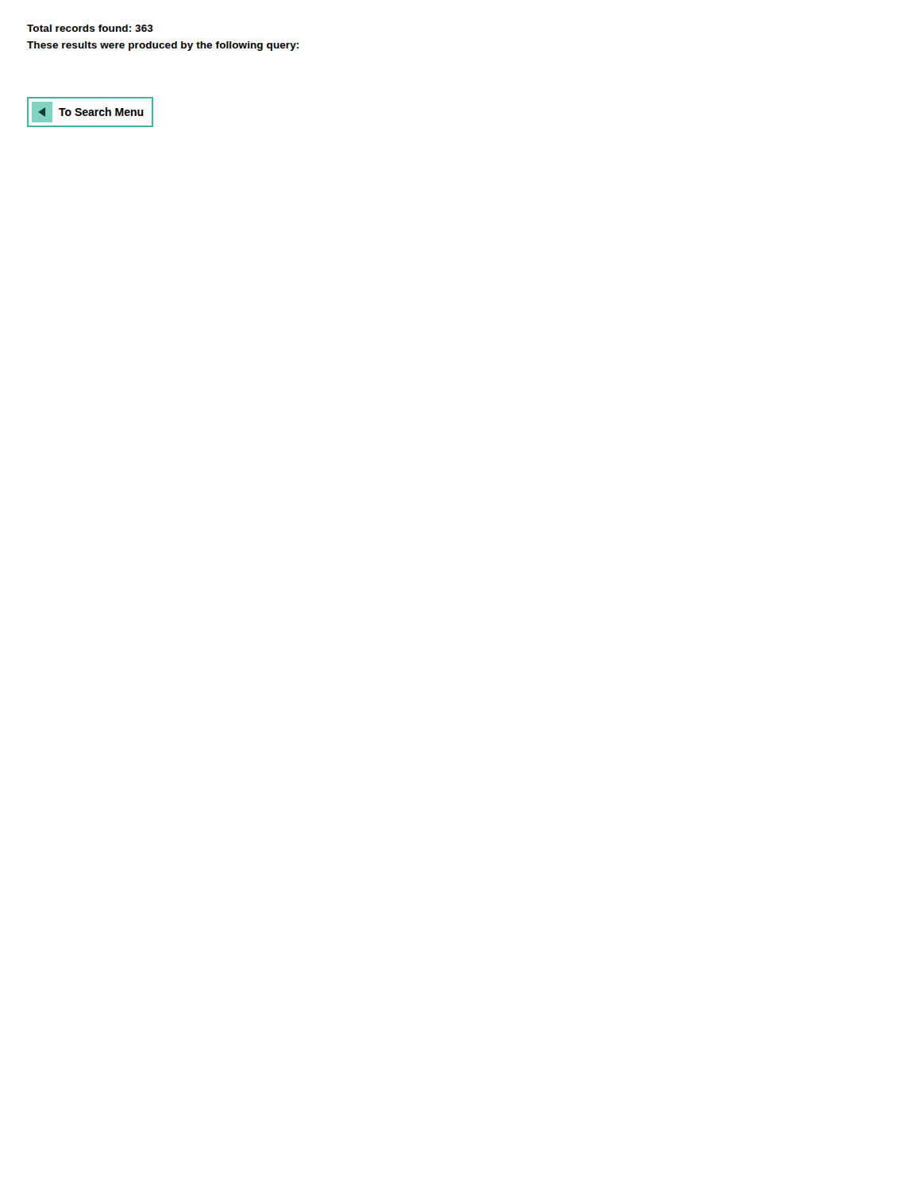Total records found: 363
These results were produced by the following query:
To Search Menu